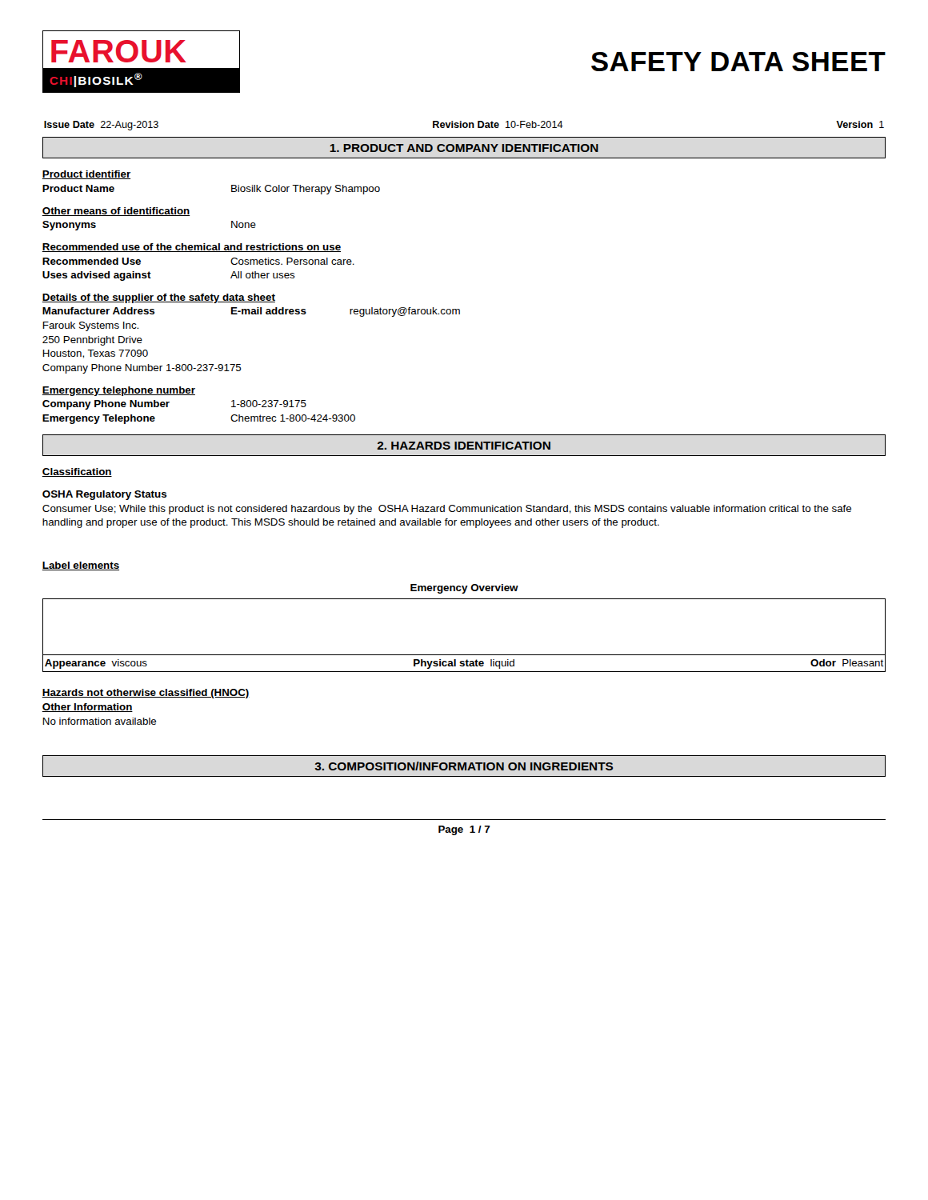FAROUK
CHI|BIOSILK®
SAFETY DATA SHEET
Issue Date 22-Aug-2013
Revision Date 10-Feb-2014
Version 1
1. PRODUCT AND COMPANY IDENTIFICATION
Product identifier
Product Name
Biosilk Color Therapy Shampoo
Other means of identification
Synonyms
None
Recommended use of the chemical and restrictions on use
Recommended Use
Cosmetics. Personal care.
Uses advised against
All other uses
Details of the supplier of the safety data sheet
Manufacturer Address
E-mail address
regulatory@farouk.com
Farouk Systems Inc.
250 Pennbright Drive
Houston, Texas 77090
Company Phone Number 1-800-237-9175
Emergency telephone number
Company Phone Number
1-800-237-9175
Emergency Telephone
Chemtrec 1-800-424-9300
2. HAZARDS IDENTIFICATION
Classification
OSHA Regulatory Status
Consumer Use; While this product is not considered hazardous by the OSHA Hazard Communication Standard, this MSDS contains valuable information critical to the safe handling and proper use of the product. This MSDS should be retained and available for employees and other users of the product.
Label elements
Emergency Overview
Appearance viscous
Physical state liquid
Odor Pleasant
Hazards not otherwise classified (HNOC)
Other Information
No information available
3. COMPOSITION/INFORMATION ON INGREDIENTS
Page 1 / 7